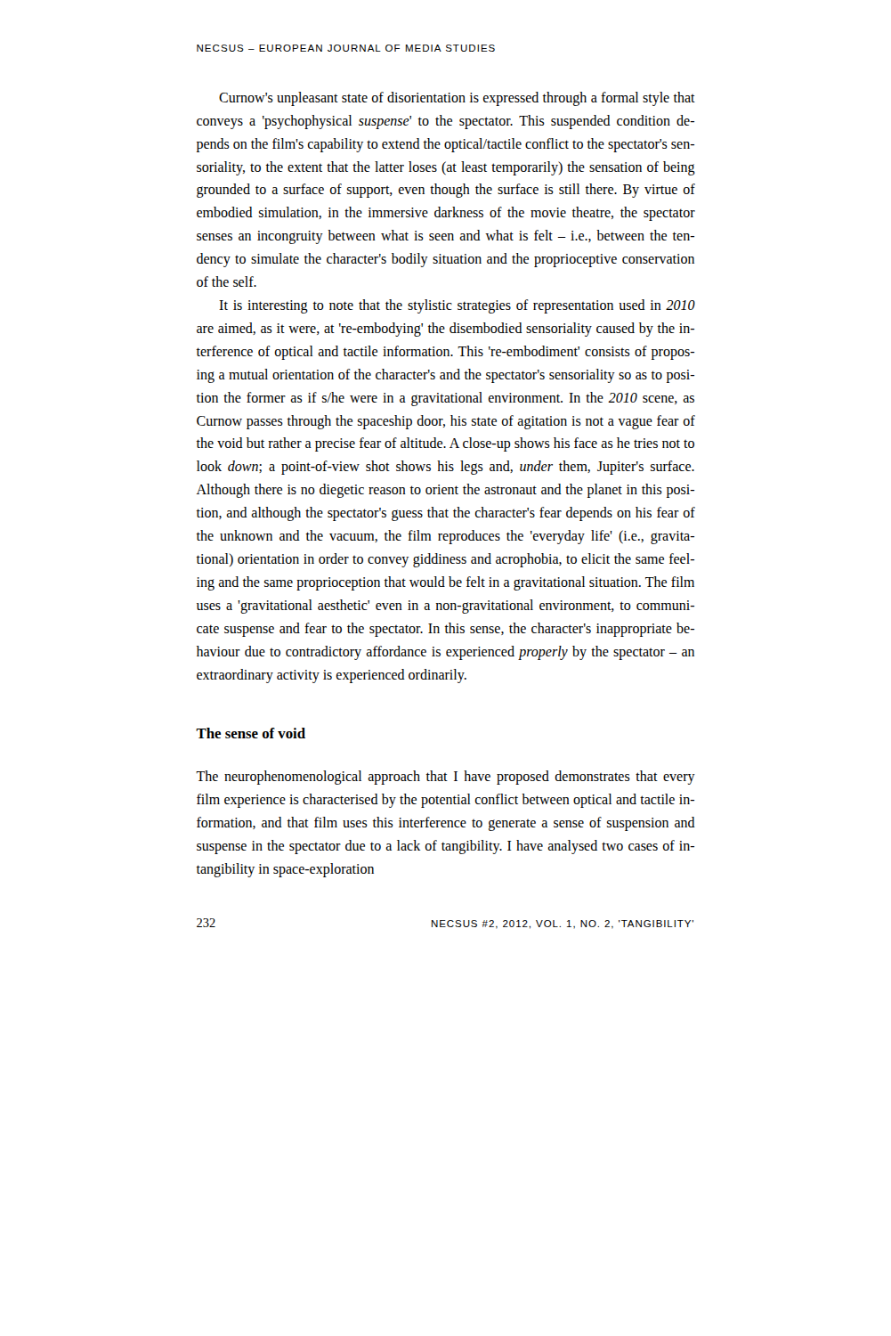NECSUS – European Journal of Media Studies
Curnow's unpleasant state of disorientation is expressed through a formal style that conveys a 'psychophysical suspense' to the spectator. This suspended condition depends on the film's capability to extend the optical/tactile conflict to the spectator's sensoriality, to the extent that the latter loses (at least temporarily) the sensation of being grounded to a surface of support, even though the surface is still there. By virtue of embodied simulation, in the immersive darkness of the movie theatre, the spectator senses an incongruity between what is seen and what is felt – i.e., between the tendency to simulate the character's bodily situation and the proprioceptive conservation of the self.
It is interesting to note that the stylistic strategies of representation used in 2010 are aimed, as it were, at 're-embodying' the disembodied sensoriality caused by the interference of optical and tactile information. This 're-embodiment' consists of proposing a mutual orientation of the character's and the spectator's sensoriality so as to position the former as if s/he were in a gravitational environment. In the 2010 scene, as Curnow passes through the spaceship door, his state of agitation is not a vague fear of the void but rather a precise fear of altitude. A close-up shows his face as he tries not to look down; a point-of-view shot shows his legs and, under them, Jupiter's surface. Although there is no diegetic reason to orient the astronaut and the planet in this position, and although the spectator's guess that the character's fear depends on his fear of the unknown and the vacuum, the film reproduces the 'everyday life' (i.e., gravitational) orientation in order to convey giddiness and acrophobia, to elicit the same feeling and the same proprioception that would be felt in a gravitational situation. The film uses a 'gravitational aesthetic' even in a non-gravitational environment, to communicate suspense and fear to the spectator. In this sense, the character's inappropriate behaviour due to contradictory affordance is experienced properly by the spectator – an extraordinary activity is experienced ordinarily.
The sense of void
The neurophenomenological approach that I have proposed demonstrates that every film experience is characterised by the potential conflict between optical and tactile information, and that film uses this interference to generate a sense of suspension and suspense in the spectator due to a lack of tangibility. I have analysed two cases of intangibility in space-exploration
232 NECSUS #2, 2012, Vol. 1, No. 2, 'Tangibility'